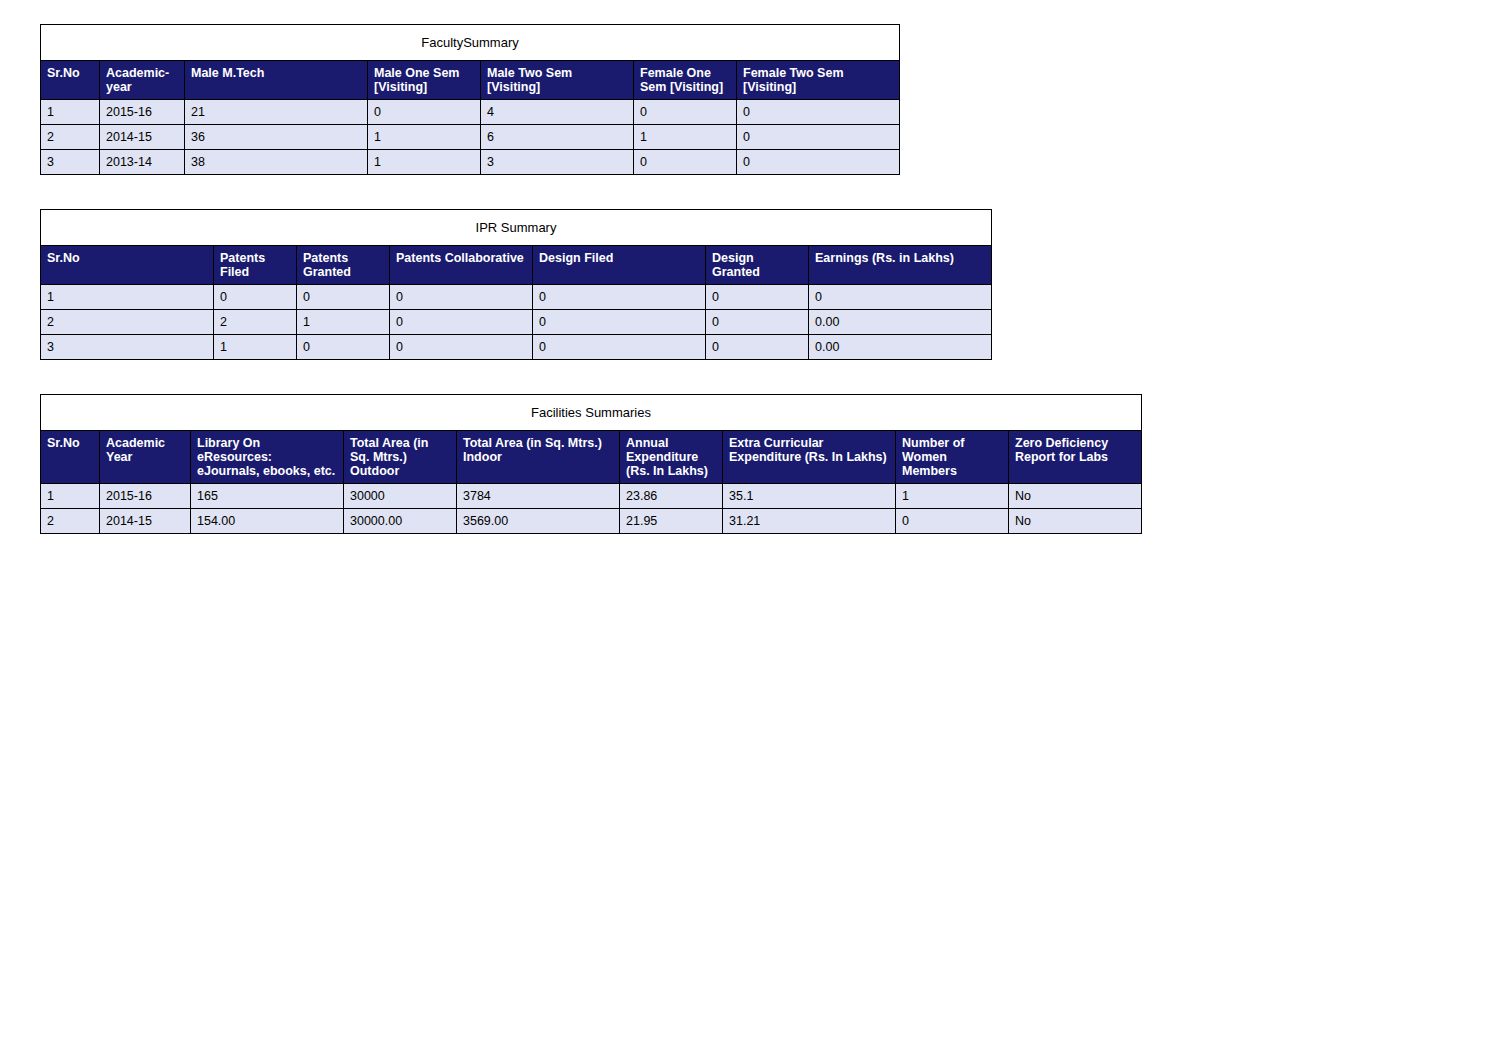FacultySummary
| Sr.No | Academic-year | Male M.Tech | Male One Sem [Visiting] | Male Two Sem [Visiting] | Female One Sem [Visiting] | Female Two Sem [Visiting] |
| --- | --- | --- | --- | --- | --- | --- |
| 1 | 2015-16 | 21 | 0 | 4 | 0 | 0 |
| 2 | 2014-15 | 36 | 1 | 6 | 1 | 0 |
| 3 | 2013-14 | 38 | 1 | 3 | 0 | 0 |
IPR Summary
| Sr.No | Patents Filed | Patents Granted | Patents Collaborative | Design Filed | Design Granted | Earnings (Rs. in Lakhs) |
| --- | --- | --- | --- | --- | --- | --- |
| 1 | 0 | 0 | 0 | 0 | 0 | 0 |
| 2 | 2 | 1 | 0 | 0 | 0 | 0.00 |
| 3 | 1 | 0 | 0 | 0 | 0 | 0.00 |
Facilities Summaries
| Sr.No | Academic Year | Library On eResources: eJournals, ebooks, etc. | Total Area (in Sq. Mtrs.) Outdoor | Total Area (in Sq. Mtrs.) Indoor | Annual Expenditure (Rs. In Lakhs) | Extra Curricular Expenditure (Rs. In Lakhs) | Number of Women Members | Zero Deficiency Report for Labs |
| --- | --- | --- | --- | --- | --- | --- | --- | --- |
| 1 | 2015-16 | 165 | 30000 | 3784 | 23.86 | 35.1 | 1 | No |
| 2 | 2014-15 | 154.00 | 30000.00 | 3569.00 | 21.95 | 31.21 | 0 | No |